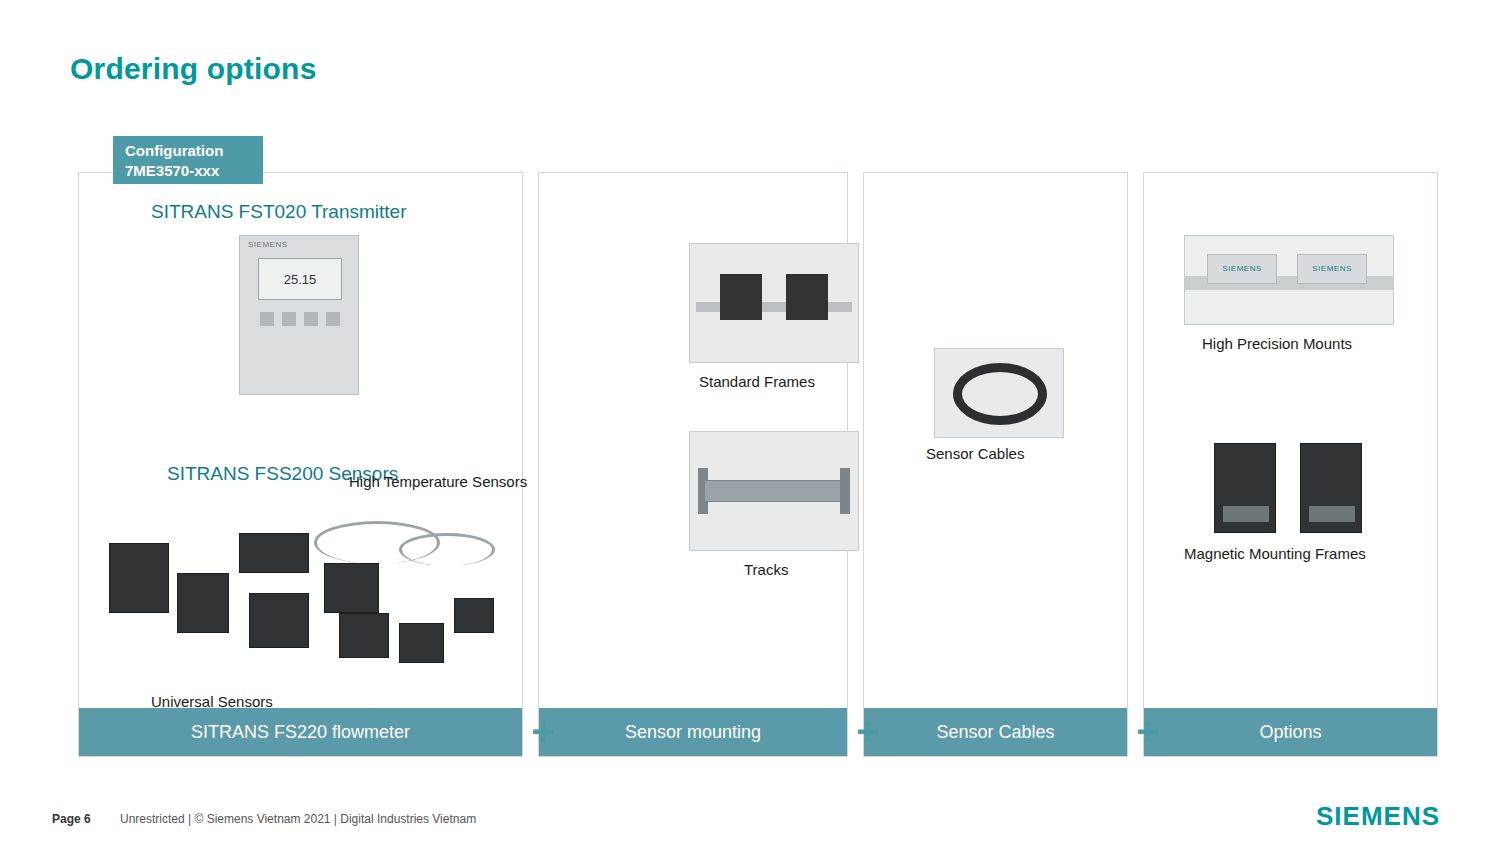Ordering options
Configuration
7ME3570-xxx
SITRANS FST020 Transmitter
SIEMENS
25.15
SITRANS FSS200 Sensors
High Temperature Sensors
Universal Sensors
High Precision Sensors
SITRANS FS220 flowmeter
Standard Frames
Tracks
Sensor mounting
Sensor Cables
Sensor Cables
SIEMENS
SIEMENS
High Precision Mounts
Magnetic Mounting Frames
Options
+
+
+
Page 6 Unrestricted | © Siemens Vietnam 2021 | Digital Industries Vietnam SIEMENS